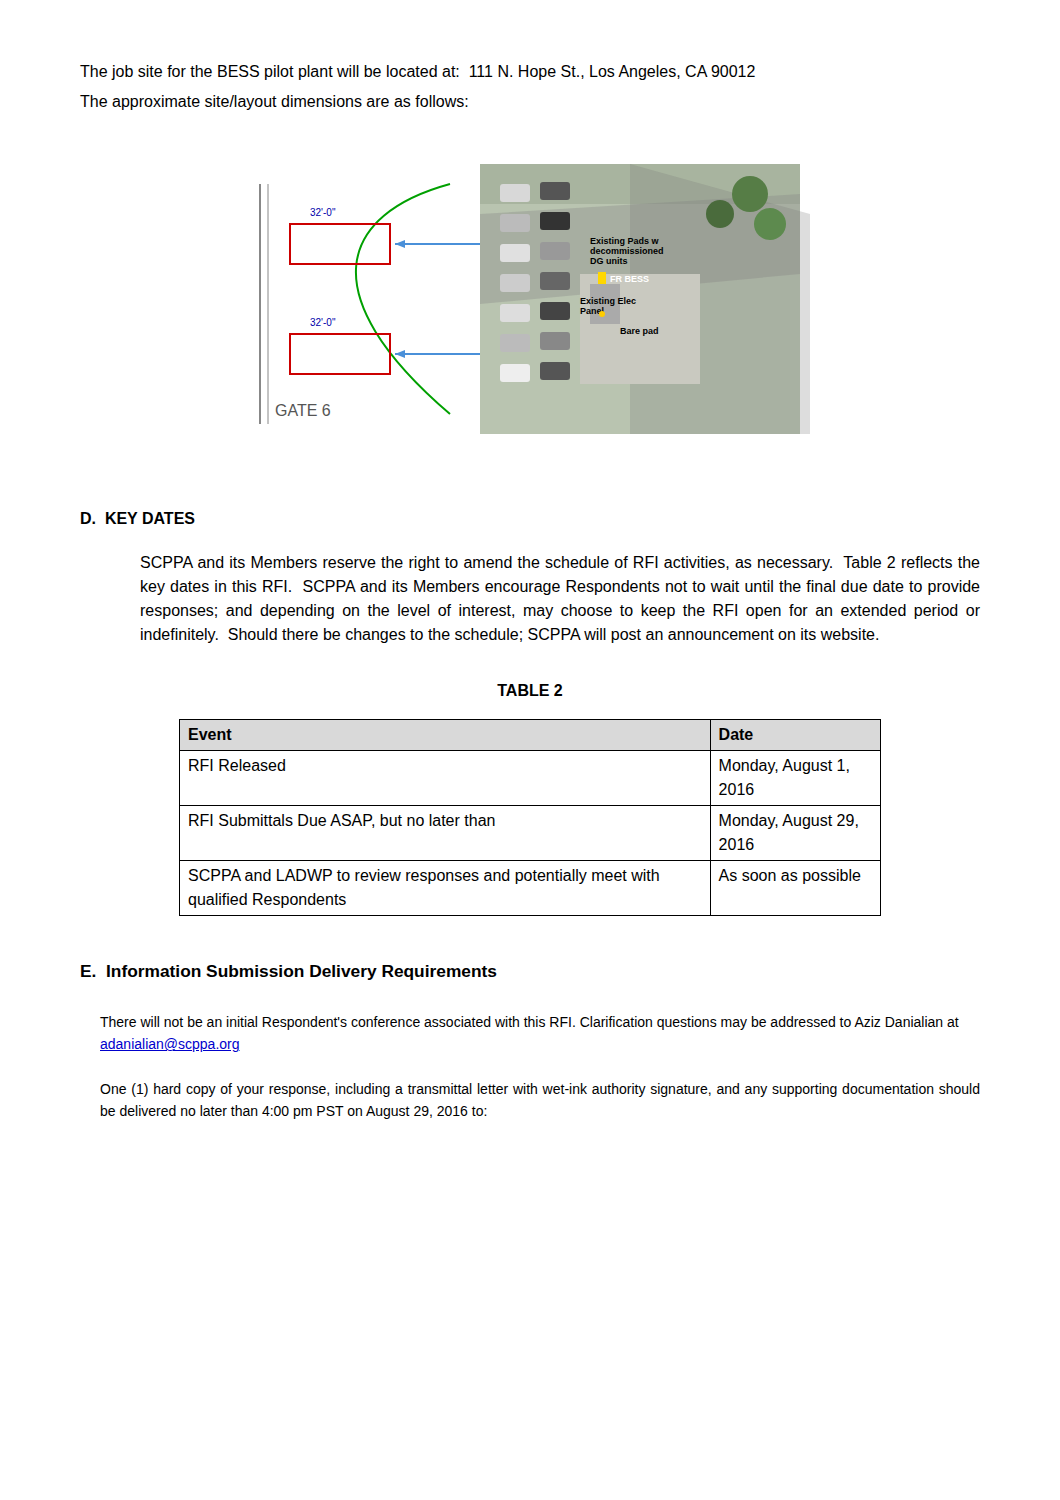The job site for the BESS pilot plant will be located at: 111 N. Hope St., Los Angeles, CA 90012
The approximate site/layout dimensions are as follows:
D. KEY DATES
SCPPA and its Members reserve the right to amend the schedule of RFI activities, as necessary. Table 2 reflects the key dates in this RFI. SCPPA and its Members encourage Respondents not to wait until the final due date to provide responses; and depending on the level of interest, may choose to keep the RFI open for an extended period or indefinitely. Should there be changes to the schedule; SCPPA will post an announcement on its website.
TABLE 2
| Event | Date |
| --- | --- |
| RFI Released | Monday, August 1, 2016 |
| RFI Submittals Due ASAP, but no later than | Monday, August 29, 2016 |
| SCPPA and LADWP to review responses and potentially meet with qualified Respondents | As soon as possible |
E. Information Submission Delivery Requirements
There will not be an initial Respondent's conference associated with this RFI. Clarification questions may be addressed to Aziz Danialian at adanialian@scppa.org
One (1) hard copy of your response, including a transmittal letter with wet-ink authority signature, and any supporting documentation should be delivered no later than 4:00 pm PST on August 29, 2016 to: